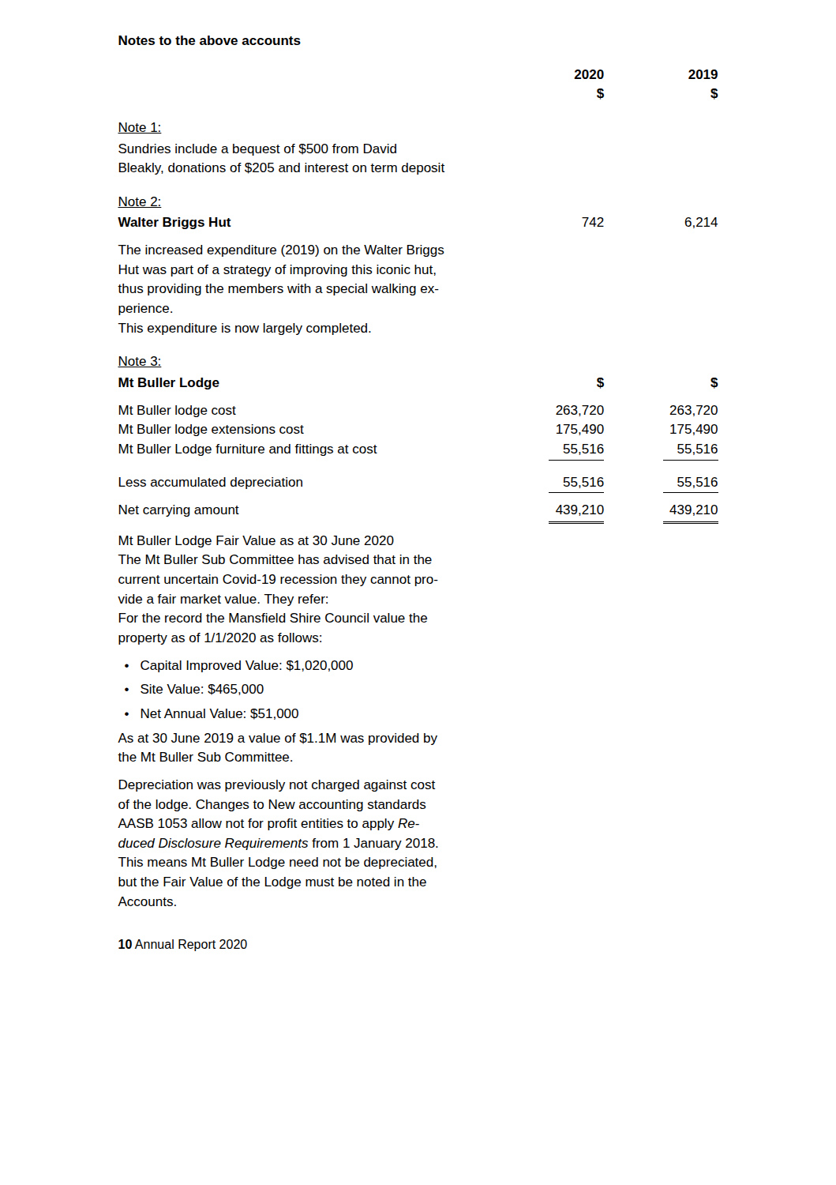Notes to the above accounts
| | 2020 | 2019 |
| | $ | $ |
Note 1:
Sundries include a bequest of $500 from David
Bleakly, donations of $205 and interest on term deposit
Note 2:
| Walter Briggs Hut | 742 | 6,214 |
The increased expenditure (2019) on the Walter Briggs
Hut was part of a strategy of improving this iconic hut,
thus providing the members with a special walking ex-
perience.
This expenditure is now largely completed.
Note 3:
| Mt Buller Lodge | $ | $ |
| Mt Buller lodge cost | 263,720 | 263,720 |
| Mt Buller lodge extensions cost | 175,490 | 175,490 |
| Mt Buller Lodge furniture and fittings at cost | 55,516 | 55,516 |
| Less accumulated depreciation | 55,516 | 55,516 |
| Net carrying amount | 439,210 | 439,210 |
Mt Buller Lodge Fair Value as at 30 June 2020
The Mt Buller Sub Committee has advised that in the
current uncertain Covid-19 recession they cannot pro-
vide a fair market value. They refer:
For the record the Mansfield Shire Council value the
property as of 1/1/2020 as follows:
Capital Improved Value: $1,020,000
Site Value: $465,000
Net Annual Value: $51,000
As at 30 June 2019 a value of $1.1M was provided by
the Mt Buller Sub Committee.
Depreciation was previously not charged against cost
of the lodge. Changes to New accounting standards
AASB 1053 allow not for profit entities to apply Re-
duced Disclosure Requirements from 1 January 2018.
This means Mt Buller Lodge need not be depreciated,
but the Fair Value of the Lodge must be noted in the
Accounts.
10 Annual Report 2020